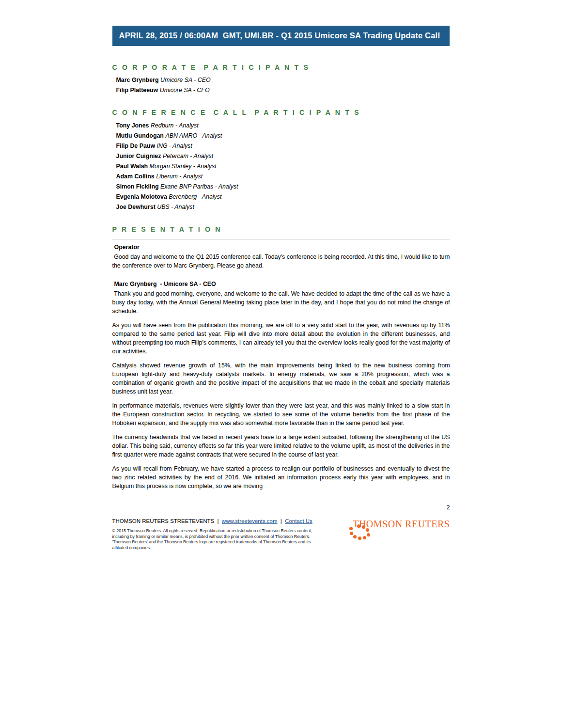APRIL 28, 2015 / 06:00AM GMT, UMI.BR - Q1 2015 Umicore SA Trading Update Call
C O R P O R A T E P A R T I C I P A N T S
Marc Grynberg Umicore SA - CEO
Filip Platteeuw Umicore SA - CFO
C O N F E R E N C E C A L L P A R T I C I P A N T S
Tony Jones Redburn - Analyst
Mutlu Gundogan ABN AMRO - Analyst
Filip De Pauw ING - Analyst
Junior Cuigniez Petercam - Analyst
Paul Walsh Morgan Stanley - Analyst
Adam Collins Liberum - Analyst
Simon Fickling Exane BNP Paribas - Analyst
Evgenia Molotova Berenberg - Analyst
Joe Dewhurst UBS - Analyst
P R E S E N T A T I O N
Operator
Good day and welcome to the Q1 2015 conference call. Today's conference is being recorded. At this time, I would like to turn the conference over to Marc Grynberg. Please go ahead.
Marc Grynberg - Umicore SA - CEO
Thank you and good morning, everyone, and welcome to the call. We have decided to adapt the time of the call as we have a busy day today, with the Annual General Meeting taking place later in the day, and I hope that you do not mind the change of schedule.
As you will have seen from the publication this morning, we are off to a very solid start to the year, with revenues up by 11% compared to the same period last year. Filip will dive into more detail about the evolution in the different businesses, and without preempting too much Filip's comments, I can already tell you that the overview looks really good for the vast majority of our activities.
Catalysis showed revenue growth of 15%, with the main improvements being linked to the new business coming from European light-duty and heavy-duty catalysts markets. In energy materials, we saw a 20% progression, which was a combination of organic growth and the positive impact of the acquisitions that we made in the cobalt and specialty materials business unit last year.
In performance materials, revenues were slightly lower than they were last year, and this was mainly linked to a slow start in the European construction sector. In recycling, we started to see some of the volume benefits from the first phase of the Hoboken expansion, and the supply mix was also somewhat more favorable than in the same period last year.
The currency headwinds that we faced in recent years have to a large extent subsided, following the strengthening of the US dollar. This being said, currency effects so far this year were limited relative to the volume uplift, as most of the deliveries in the first quarter were made against contracts that were secured in the course of last year.
As you will recall from February, we have started a process to realign our portfolio of businesses and eventually to divest the two zinc related activities by the end of 2016. We initiated an information process early this year with employees, and in Belgium this process is now complete, so we are moving
2
THOMSON REUTERS STREETEVENTS | www.streetevents.com | Contact Us
© 2015 Thomson Reuters. All rights reserved. Republication or redistribution of Thomson Reuters content, including by framing or similar means, is prohibited without the prior written consent of Thomson Reuters. 'Thomson Reuters' and the Thomson Reuters logo are registered trademarks of Thomson Reuters and its affiliated companies.
THOMSON REUTERS